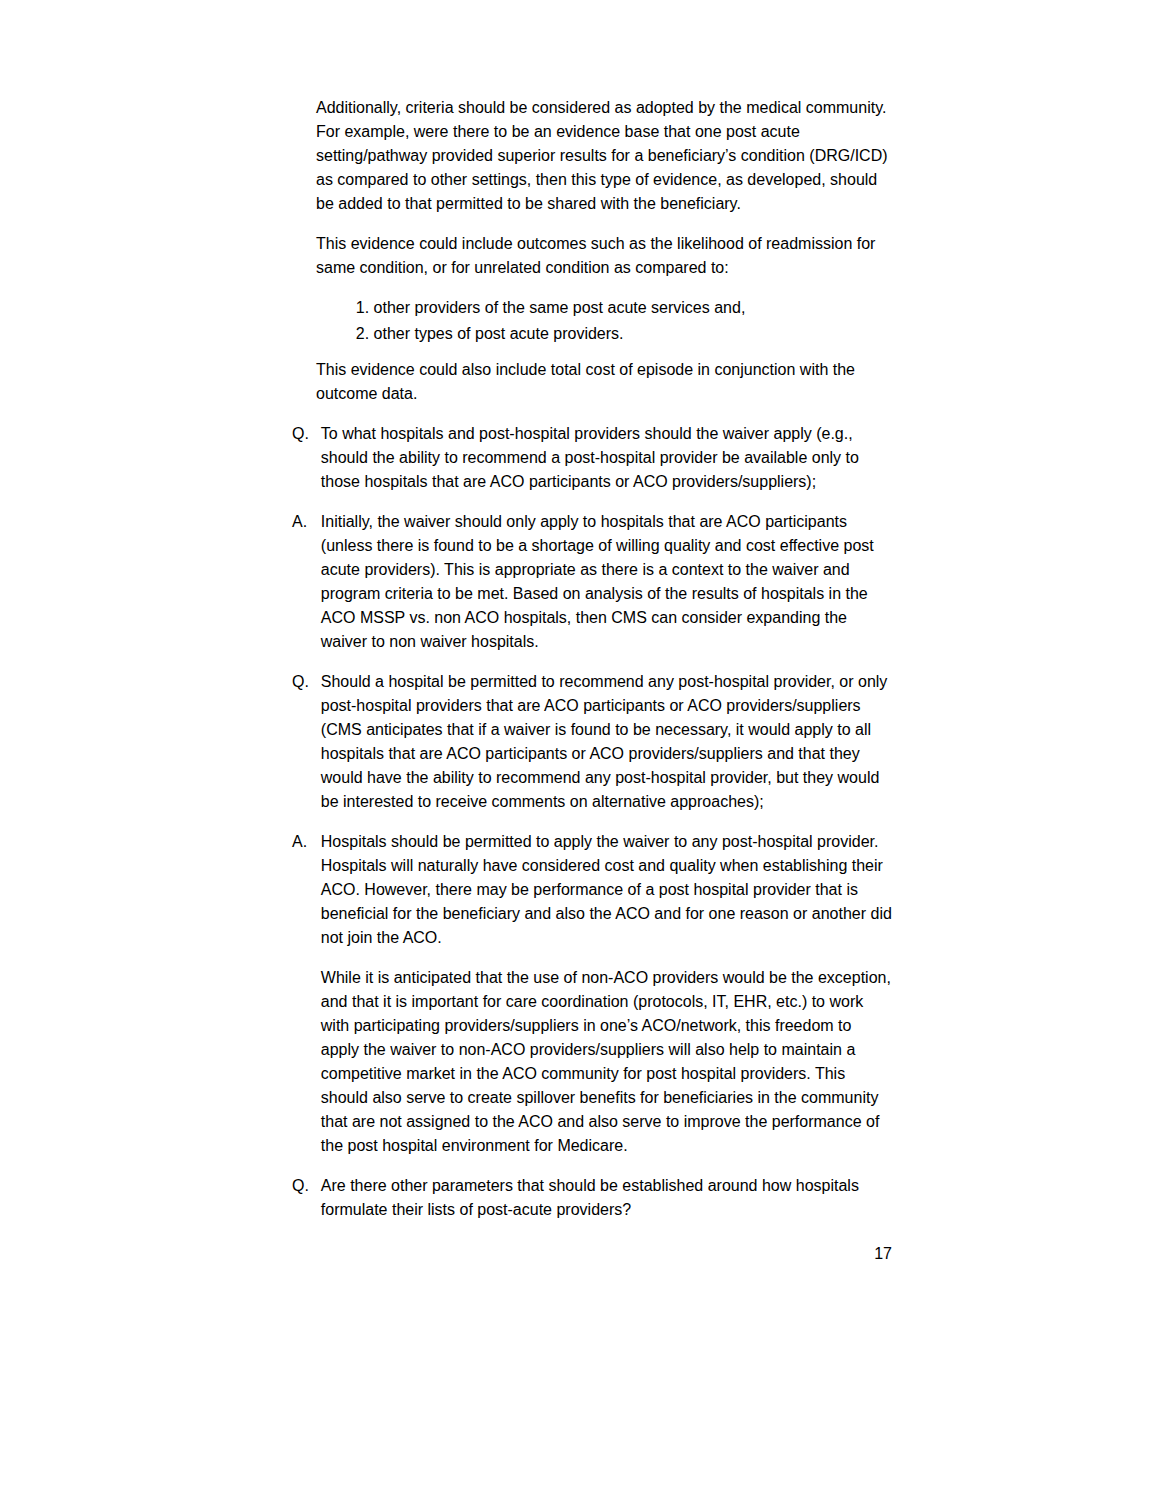Additionally, criteria should be considered as adopted by the medical community. For example, were there to be an evidence base that one post acute setting/pathway provided superior results for a beneficiary’s condition (DRG/ICD) as compared to other settings, then this type of evidence, as developed, should be added to that permitted to be shared with the beneficiary.
This evidence could include outcomes such as the likelihood of readmission for same condition, or for unrelated condition as compared to:
other providers of the same post acute services and,
other types of post acute providers.
This evidence could also include total cost of episode in conjunction with the outcome data.
Q.
To what hospitals and post-hospital providers should the waiver apply (e.g., should the ability to recommend a post-hospital provider be available only to those hospitals that are ACO participants or ACO providers/suppliers);
A.
Initially, the waiver should only apply to hospitals that are ACO participants (unless there is found to be a shortage of willing quality and cost effective post acute providers). This is appropriate as there is a context to the waiver and program criteria to be met. Based on analysis of the results of hospitals in the ACO MSSP vs. non ACO hospitals, then CMS can consider expanding the waiver to non waiver hospitals.
Q.
Should a hospital be permitted to recommend any post-hospital provider, or only post-hospital providers that are ACO participants or ACO providers/suppliers (CMS anticipates that if a waiver is found to be necessary, it would apply to all hospitals that are ACO participants or ACO providers/suppliers and that they would have the ability to recommend any post-hospital provider, but they would be interested to receive comments on alternative approaches);
A.
Hospitals should be permitted to apply the waiver to any post-hospital provider. Hospitals will naturally have considered cost and quality when establishing their ACO. However, there may be performance of a post hospital provider that is beneficial for the beneficiary and also the ACO and for one reason or another did not join the ACO.
While it is anticipated that the use of non-ACO providers would be the exception, and that it is important for care coordination (protocols, IT, EHR, etc.) to work with participating providers/suppliers in one’s ACO/network, this freedom to apply the waiver to non-ACO providers/suppliers will also help to maintain a competitive market in the ACO community for post hospital providers. This should also serve to create spillover benefits for beneficiaries in the community that are not assigned to the ACO and also serve to improve the performance of the post hospital environment for Medicare.
Q.
Are there other parameters that should be established around how hospitals formulate their lists of post-acute providers?
17